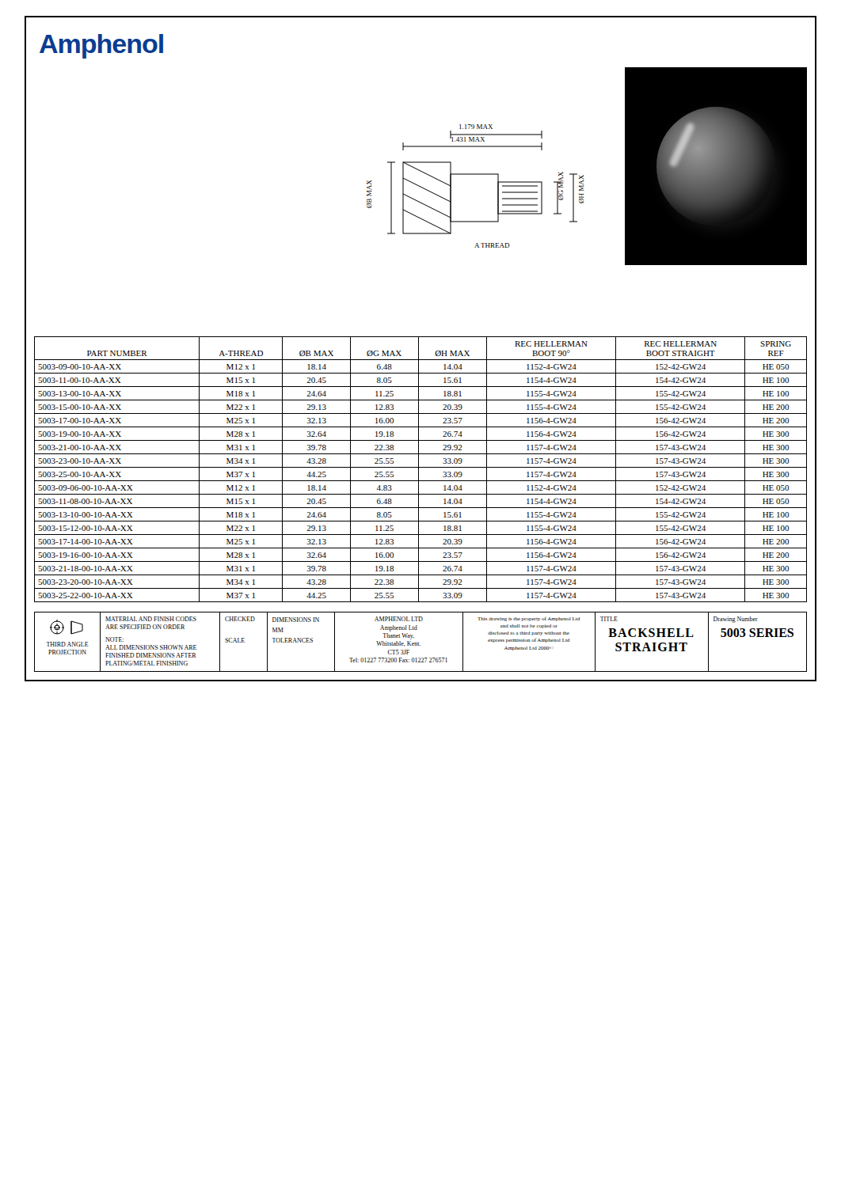Amphenol
1.179 MAX 1.431 MAX ØB MAX ØG MAX ØH MAX A THREAD
| PART NUMBER | A-THREAD | ØB MAX | ØG MAX | ØH MAX | REC HELLERMAN BOOT 90° | REC HELLERMAN BOOT STRAIGHT | SPRING REF |
| --- | --- | --- | --- | --- | --- | --- | --- |
| 5003-09-00-10-AA-XX | M12 x 1 | 18.14 | 6.48 | 14.04 | 1152-4-GW24 | 152-42-GW24 | HE 050 |
| 5003-11-00-10-AA-XX | M15 x 1 | 20.45 | 8.05 | 15.61 | 1154-4-GW24 | 154-42-GW24 | HE 100 |
| 5003-13-00-10-AA-XX | M18 x 1 | 24.64 | 11.25 | 18.81 | 1155-4-GW24 | 155-42-GW24 | HE 100 |
| 5003-15-00-10-AA-XX | M22 x 1 | 29.13 | 12.83 | 20.39 | 1155-4-GW24 | 155-42-GW24 | HE 200 |
| 5003-17-00-10-AA-XX | M25 x 1 | 32.13 | 16.00 | 23.57 | 1156-4-GW24 | 156-42-GW24 | HE 200 |
| 5003-19-00-10-AA-XX | M28 x 1 | 32.64 | 19.18 | 26.74 | 1156-4-GW24 | 156-42-GW24 | HE 300 |
| 5003-21-00-10-AA-XX | M31 x 1 | 39.78 | 22.38 | 29.92 | 1157-4-GW24 | 157-43-GW24 | HE 300 |
| 5003-23-00-10-AA-XX | M34 x 1 | 43.28 | 25.55 | 33.09 | 1157-4-GW24 | 157-43-GW24 | HE 300 |
| 5003-25-00-10-AA-XX | M37 x 1 | 44.25 | 25.55 | 33.09 | 1157-4-GW24 | 157-43-GW24 | HE 300 |
| 5003-09-06-00-10-AA-XX | M12 x 1 | 18.14 | 4.83 | 14.04 | 1152-4-GW24 | 152-42-GW24 | HE 050 |
| 5003-11-08-00-10-AA-XX | M15 x 1 | 20.45 | 6.48 | 14.04 | 1154-4-GW24 | 154-42-GW24 | HE 050 |
| 5003-13-10-00-10-AA-XX | M18 x 1 | 24.64 | 8.05 | 15.61 | 1155-4-GW24 | 155-42-GW24 | HE 100 |
| 5003-15-12-00-10-AA-XX | M22 x 1 | 29.13 | 11.25 | 18.81 | 1155-4-GW24 | 155-42-GW24 | HE 100 |
| 5003-17-14-00-10-AA-XX | M25 x 1 | 32.13 | 12.83 | 20.39 | 1156-4-GW24 | 156-42-GW24 | HE 200 |
| 5003-19-16-00-10-AA-XX | M28 x 1 | 32.64 | 16.00 | 23.57 | 1156-4-GW24 | 156-42-GW24 | HE 200 |
| 5003-21-18-00-10-AA-XX | M31 x 1 | 39.78 | 19.18 | 26.74 | 1157-4-GW24 | 157-43-GW24 | HE 300 |
| 5003-23-20-00-10-AA-XX | M34 x 1 | 43.28 | 22.38 | 29.92 | 1157-4-GW24 | 157-43-GW24 | HE 300 |
| 5003-25-22-00-10-AA-XX | M37 x 1 | 44.25 | 25.55 | 33.09 | 1157-4-GW24 | 157-43-GW24 | HE 300 |
| THIRD ANGLE PROJECTION | MATERIAL AND FINISH CODES ARE SPECIFIED ON ORDER NOTE: ALL DIMENSIONS SHOWN ARE FINISHED DIMENSIONS AFTER PLATING/METAL FINISHING | CHECKED SCALE | DIMENSIONS IN MM TOLERANCES | AMPHENOL LTD Amphenol Ltd Thanet Way, Whitstable, Kent. CT5 3JF Tel: 01227 773200 Fax: 01227 276571 | This drawing is the property of Amphenol Ltd and shall not be copied or disclosed to a third party without the express permission of Amphenol Ltd Amphenol Ltd 2000© | TITLE BACKSHELL STRAIGHT | Drawing Number 5003 SERIES |